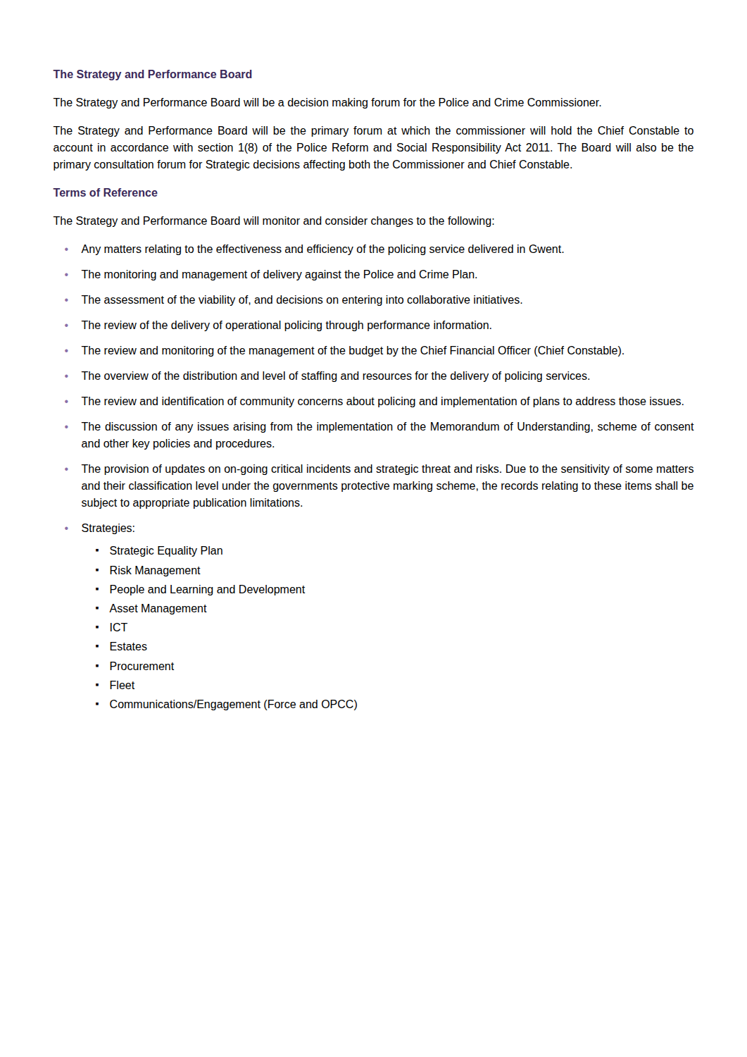The Strategy and Performance Board
The Strategy and Performance Board will be a decision making forum for the Police and Crime Commissioner.
The Strategy and Performance Board will be the primary forum at which the commissioner will hold the Chief Constable to account in accordance with section 1(8) of the Police Reform and Social Responsibility Act 2011. The Board will also be the primary consultation forum for Strategic decisions affecting both the Commissioner and Chief Constable.
Terms of Reference
The Strategy and Performance Board will monitor and consider changes to the following:
Any matters relating to the effectiveness and efficiency of the policing service delivered in Gwent.
The monitoring and management of delivery against the Police and Crime Plan.
The assessment of the viability of, and decisions on entering into collaborative initiatives.
The review of the delivery of operational policing through performance information.
The review and monitoring of the management of the budget by the Chief Financial Officer (Chief Constable).
The overview of the distribution and level of staffing and resources for the delivery of policing services.
The review and identification of community concerns about policing and implementation of plans to address those issues.
The discussion of any issues arising from the implementation of the Memorandum of Understanding, scheme of consent and other key policies and procedures.
The provision of updates on on-going critical incidents and strategic threat and risks. Due to the sensitivity of some matters and their classification level under the governments protective marking scheme, the records relating to these items shall be subject to appropriate publication limitations.
Strategies:
Strategic Equality Plan
Risk Management
People and Learning and Development
Asset Management
ICT
Estates
Procurement
Fleet
Communications/Engagement (Force and OPCC)